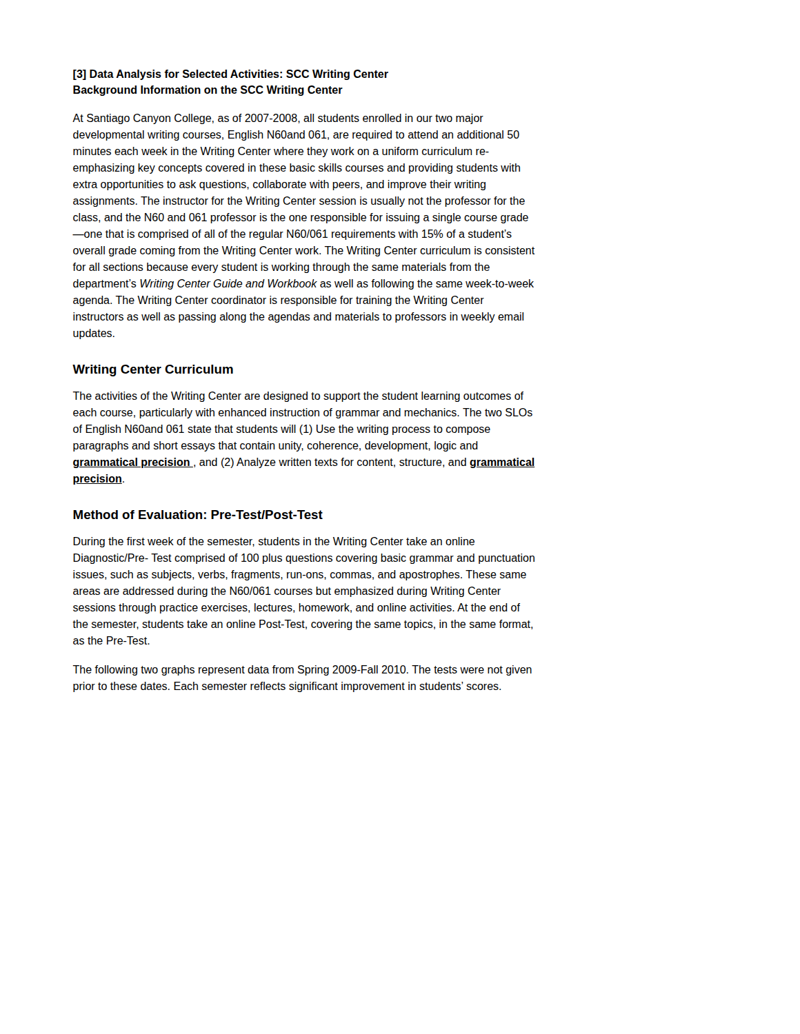[3] Data Analysis for Selected Activities: SCC Writing Center
Background Information on the SCC Writing Center
At Santiago Canyon College, as of 2007-2008, all students enrolled in our two major developmental writing courses, English N60and 061, are required to attend an additional 50 minutes each week in the Writing Center where they work on a uniform curriculum re-emphasizing key concepts covered in these basic skills courses and providing students with extra opportunities to ask questions, collaborate with peers, and improve their writing assignments. The instructor for the Writing Center session is usually not the professor for the class, and the N60 and 061 professor is the one responsible for issuing a single course grade—one that is comprised of all of the regular N60/061 requirements with 15% of a student’s overall grade coming from the Writing Center work. The Writing Center curriculum is consistent for all sections because every student is working through the same materials from the department’s Writing Center Guide and Workbook as well as following the same week-to-week agenda. The Writing Center coordinator is responsible for training the Writing Center instructors as well as passing along the agendas and materials to professors in weekly email updates.
Writing Center Curriculum
The activities of the Writing Center are designed to support the student learning outcomes of each course, particularly with enhanced instruction of grammar and mechanics. The two SLOs of English N60and 061 state that students will (1) Use the writing process to compose paragraphs and short essays that contain unity, coherence, development, logic and grammatical precision , and (2) Analyze written texts for content, structure, and grammatical precision.
Method of Evaluation: Pre-Test/Post-Test
During the first week of the semester, students in the Writing Center take an online Diagnostic/Pre- Test comprised of 100 plus questions covering basic grammar and punctuation issues, such as subjects, verbs, fragments, run-ons, commas, and apostrophes. These same areas are addressed during the N60/061 courses but emphasized during Writing Center sessions through practice exercises, lectures, homework, and online activities. At the end of the semester, students take an online Post-Test, covering the same topics, in the same format, as the Pre-Test.
The following two graphs represent data from Spring 2009-Fall 2010. The tests were not given prior to these dates. Each semester reflects significant improvement in students’ scores.